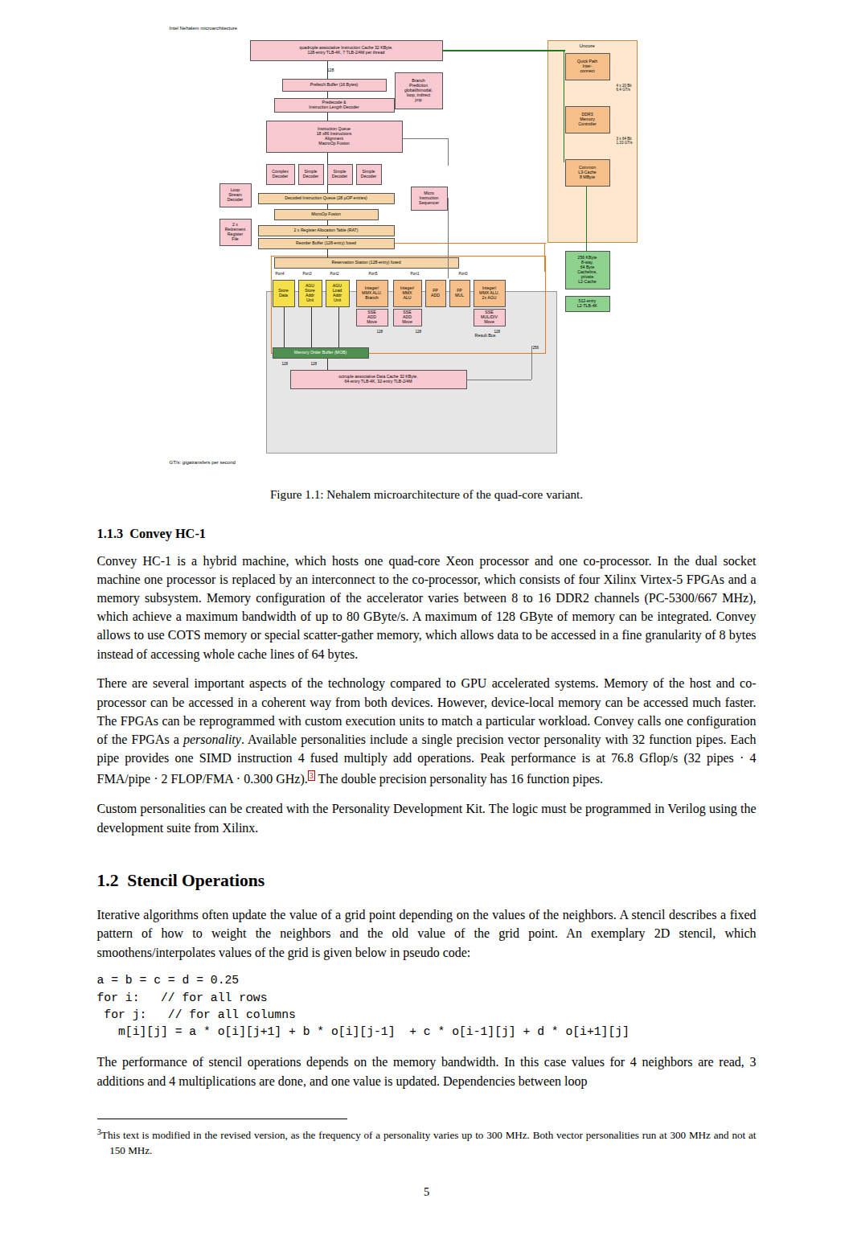Intel Nehalem microarchitecture
Uncore
quadruple associative Instruction Cache 32 KByte,
128-entry TLB-4K, 7 TLB-2/4M per thread
128
Prefetch Buffer (16 Bytes)
Branch
Prediction
global/bimodal,
loop, indirect
jmp
Predecode &
Instruction Length Decoder
Instruction Queue
18 x86 Instructions
Alignment
MacroOp Fusion
Complex
Decoder
Simple
Decoder
Simple
Decoder
Simple
Decoder
Loop
Stream
Decoder
Decoded Instruction Queue (28 µOP entries)
Micro
Instruction
Sequencer
MicroOp Fusion
2 x
Retirement
Register
File
2 x Register Allocation Table (RAT)
Reorder Buffer (128-entry) fused
Reservation Station (128-entry) fused
Port4
Port3
Port2
Port5
Port1
Port0
Store
Data
AGU
Store
Addr
Unit
AGU
Load
Addr
Unit
Integer/
MMX ALU,
Branch
SSE
ADD
Move
Integer/
MMX
ALU
SSE
ADD
Move
FP
ADD
FP
MUL
Integer/
MMX ALU,
2x AGU
SSE
MUL/DIV
Move
Result Bus
128
128
128
Memory Order Buffer (MOB)
128
128
octruple associative Data Cache 32 KByte,
64-entry TLB-4K, 32-entry TLB-2/4M
256
Quick Path
Inter-
connect
4 x 20 Bit
6,4 GT/s
DDR3
Memory
Controller
3 x 64 Bit
1,33 GT/s
Common
L3-Cache
8 MByte
256 KByte
8-way,
64 Byte
Cacheline,
private
L2-Cache
512-entry
L2-TLB-4K
GT/s: gigatransfers per second
Figure 1.1: Nehalem microarchitecture of the quad-core variant.
1.1.3 Convey HC-1
Convey HC-1 is a hybrid machine, which hosts one quad-core Xeon processor and one co-processor. In the dual socket machine one processor is replaced by an interconnect to the co-processor, which consists of four Xilinx Virtex-5 FPGAs and a memory subsystem. Memory configuration of the accelerator varies between 8 to 16 DDR2 channels (PC-5300/667 MHz), which achieve a maximum bandwidth of up to 80 GByte/s. A maximum of 128 GByte of memory can be integrated. Convey allows to use COTS memory or special scatter-gather memory, which allows data to be accessed in a fine granularity of 8 bytes instead of accessing whole cache lines of 64 bytes.
There are several important aspects of the technology compared to GPU accelerated systems. Memory of the host and co-processor can be accessed in a coherent way from both devices. However, device-local memory can be accessed much faster. The FPGAs can be reprogrammed with custom execution units to match a particular workload. Convey calls one configuration of the FPGAs a personality. Available personalities include a single precision vector personality with 32 function pipes. Each pipe provides one SIMD instruction 4 fused multiply add operations. Peak performance is at 76.8 Gflop/s (32 pipes · 4 FMA/pipe · 2 FLOP/FMA · 0.300 GHz).3 The double precision personality has 16 function pipes.
Custom personalities can be created with the Personality Development Kit. The logic must be programmed in Verilog using the development suite from Xilinx.
1.2 Stencil Operations
Iterative algorithms often update the value of a grid point depending on the values of the neighbors. A stencil describes a fixed pattern of how to weight the neighbors and the old value of the grid point. An exemplary 2D stencil, which smoothens/interpolates values of the grid is given below in pseudo code:
a = b = c = d = 0.25
for i:   // for all rows
 for j:   // for all columns
   m[i][j] = a * o[i][j+1] + b * o[i][j-1]  + c * o[i-1][j] + d * o[i+1][j]
The performance of stencil operations depends on the memory bandwidth. In this case values for 4 neighbors are read, 3 additions and 4 multiplications are done, and one value is updated. Dependencies between loop
3This text is modified in the revised version, as the frequency of a personality varies up to 300 MHz. Both vector personalities run at 300 MHz and not at 150 MHz.
5